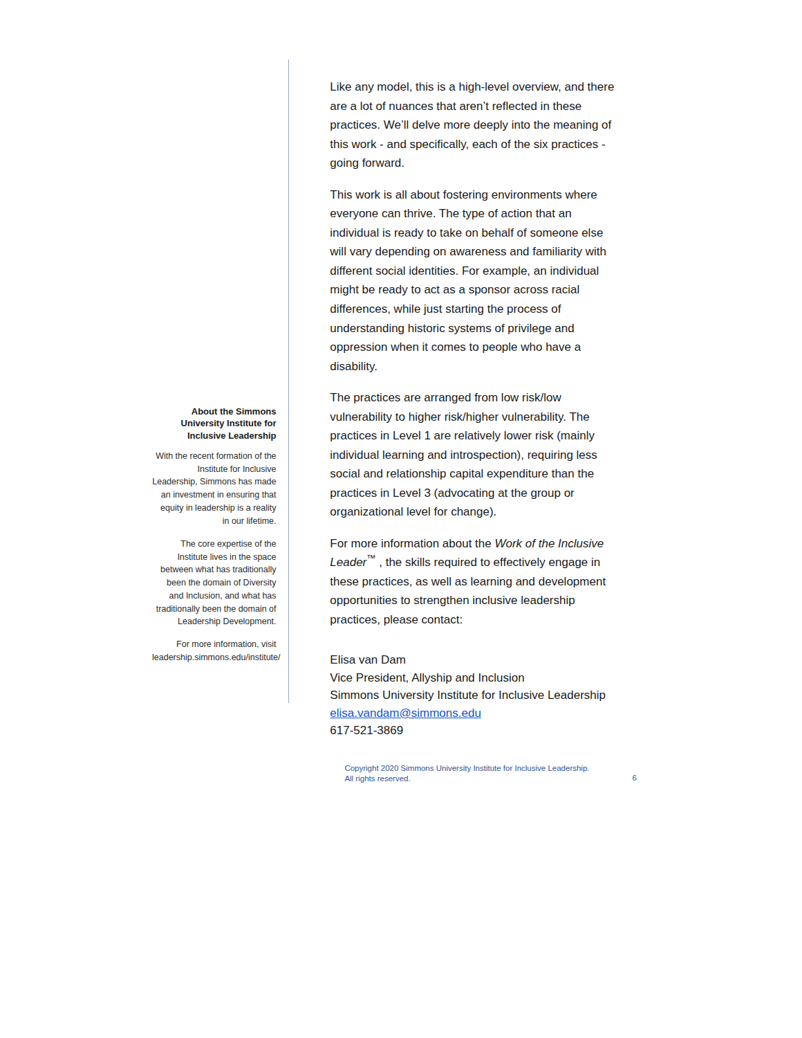About the Simmons University Institute for Inclusive Leadership
With the recent formation of the Institute for Inclusive Leadership, Simmons has made an investment in ensuring that equity in leadership is a reality in our lifetime.
The core expertise of the Institute lives in the space between what has traditionally been the domain of Diversity and Inclusion, and what has traditionally been the domain of Leadership Development.
For more information, visit leadership.simmons.edu/institute/
Like any model, this is a high-level overview, and there are a lot of nuances that aren’t reflected in these practices. We’ll delve more deeply into the meaning of this work - and specifically, each of the six practices - going forward.
This work is all about fostering environments where everyone can thrive. The type of action that an individual is ready to take on behalf of someone else will vary depending on awareness and familiarity with different social identities. For example, an individual might be ready to act as a sponsor across racial differences, while just starting the process of understanding historic systems of privilege and oppression when it comes to people who have a disability.
The practices are arranged from low risk/low vulnerability to higher risk/higher vulnerability. The practices in Level 1 are relatively lower risk (mainly individual learning and introspection), requiring less social and relationship capital expenditure than the practices in Level 3 (advocating at the group or organizational level for change).
For more information about the Work of the Inclusive Leader™ , the skills required to effectively engage in these practices, as well as learning and development opportunities to strengthen inclusive leadership practices, please contact:
Elisa van Dam
Vice President, Allyship and Inclusion
Simmons University Institute for Inclusive Leadership
elisa.vandam@simmons.edu
617-521-3869
Copyright 2020 Simmons University Institute for Inclusive Leadership.
All rights reserved.
6